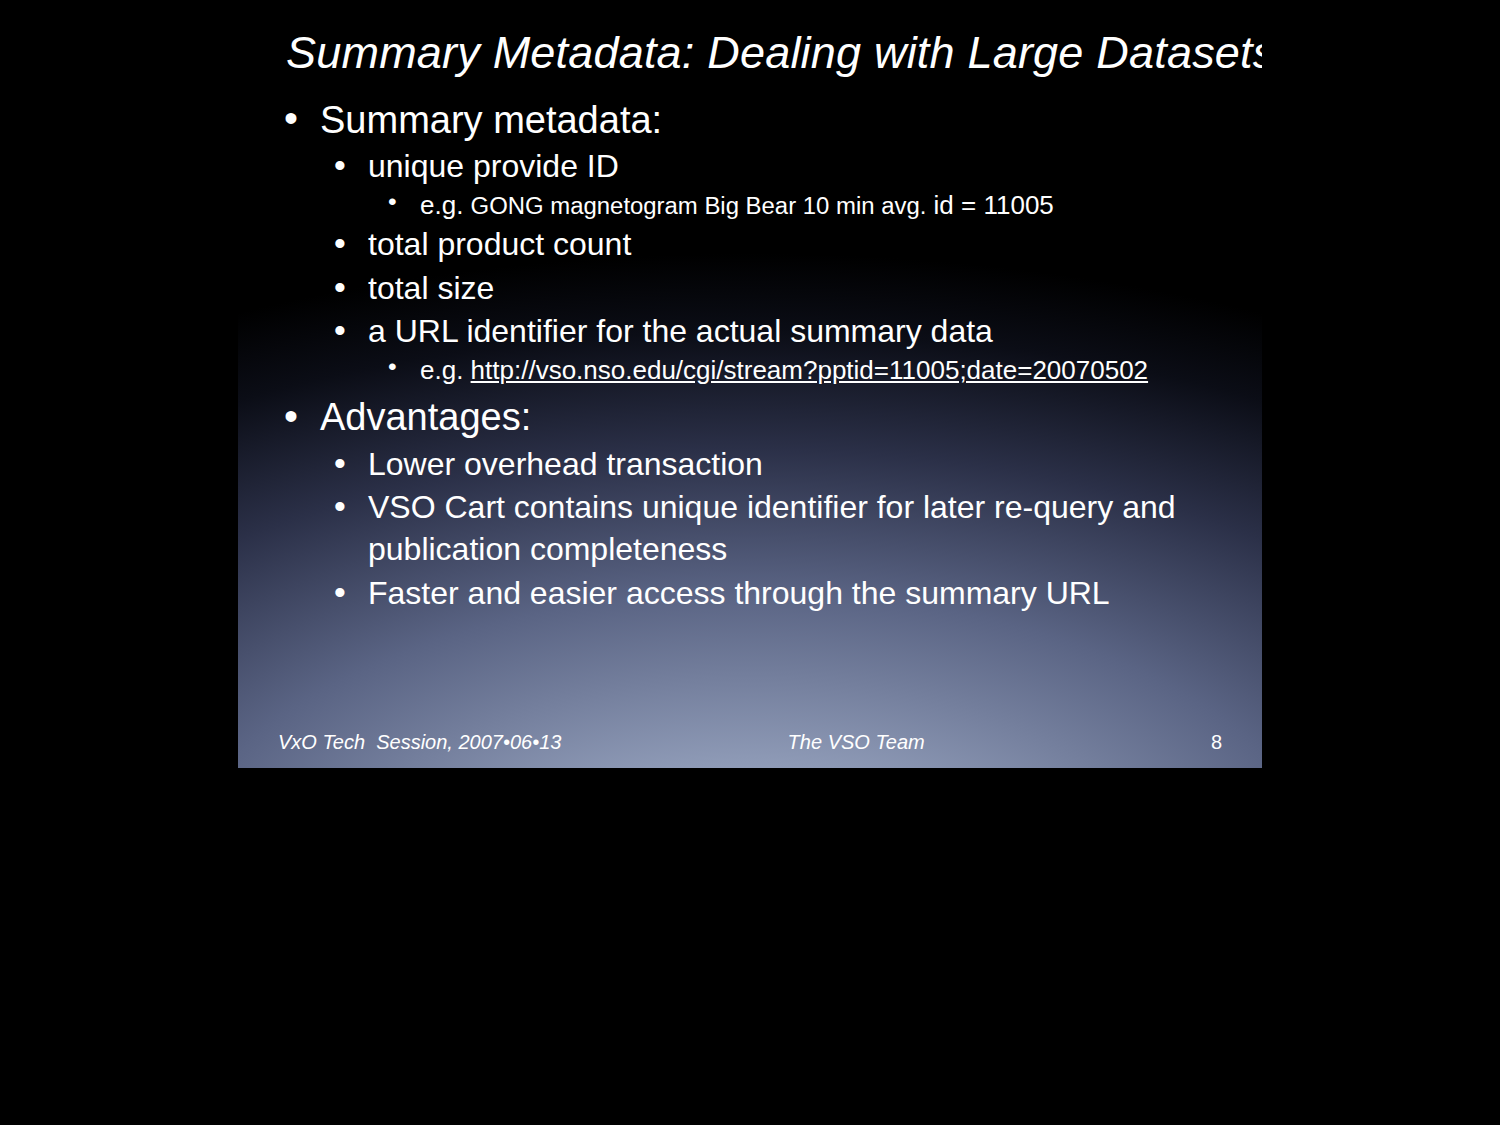Summary Metadata: Dealing with Large Datasets
Summary metadata:
unique provide ID
e.g. GONG magnetogram Big Bear 10 min avg. id = 11005
total product count
total size
a URL identifier for the actual summary data
e.g. http://vso.nso.edu/cgi/stream?pptid=11005;date=20070502
Advantages:
Lower overhead transaction
VSO Cart contains unique identifier for later re-query and publication completeness
Faster and easier access through the summary URL
VxO Tech Session, 2007•06•13
The VSO Team
8